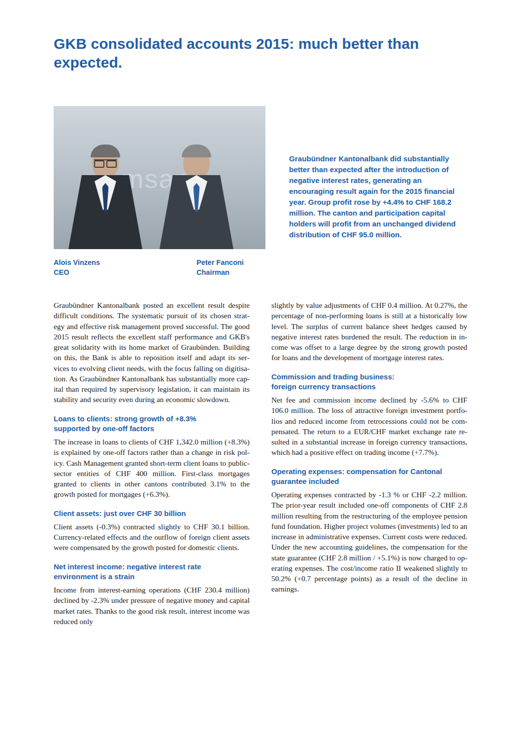GKB consolidated accounts 2015: much better than expected.
msam
Alois Vinzens
CEO
Peter Fanconi
Chairman
Graubündner Kantonalbank did substantially better than expected after the introduction of negative interest rates, generating an encouraging result again for the 2015 financial year. Group profit rose by +4.4% to CHF 168.2 million. The canton and participation capital holders will profit from an unchanged dividend distribution of CHF 95.0 million.
Graubündner Kantonalbank posted an excellent result despite difficult conditions. The systematic pursuit of its chosen strategy and effective risk management proved successful. The good 2015 result reflects the excellent staff performance and GKB's great solidarity with its home market of Graubünden. Building on this, the Bank is able to reposition itself and adapt its services to evolving client needs, with the focus falling on digitisation. As Graubündner Kantonalbank has substantially more capital than required by supervisory legislation, it can maintain its stability and security even during an economic slowdown.
Loans to clients: strong growth of +8.3%
supported by one-off factors
The increase in loans to clients of CHF 1,342.0 million (+8.3%) is explained by one-off factors rather than a change in risk policy. Cash Management granted short-term client loans to public-sector entities of CHF 400 million. First-class mortgages granted to clients in other cantons contributed 3.1% to the growth posted for mortgages (+6.3%).
Client assets: just over CHF 30 billion
Client assets (-0.3%) contracted slightly to CHF 30.1 billion. Currency-related effects and the outflow of foreign client assets were compensated by the growth posted for domestic clients.
Net interest income: negative interest rate
environment is a strain
Income from interest-earning operations (CHF 230.4 million) declined by -2.3% under pressure of negative money and capital market rates. Thanks to the good risk result, interest income was reduced only
slightly by value adjustments of CHF 0.4 million. At 0.27%, the percentage of non-performing loans is still at a historically low level. The surplus of current balance sheet hedges caused by negative interest rates burdened the result. The reduction in income was offset to a large degree by the strong growth posted for loans and the development of mortgage interest rates.
Commission and trading business:
foreign currency transactions
Net fee and commission income declined by -5.6% to CHF 106.0 million. The loss of attractive foreign investment portfolios and reduced income from retrocessions could not be compensated. The return to a EUR/CHF market exchange rate resulted in a substantial increase in foreign currency transactions, which had a positive effect on trading income (+7.7%).
Operating expenses: compensation for Cantonal
guarantee included
Operating expenses contracted by -1.3 % or CHF -2.2 million. The prior-year result included one-off components of CHF 2.8 million resulting from the restructuring of the employee pension fund foundation. Higher project volumes (investments) led to an increase in administrative expenses. Current costs were reduced. Under the new accounting guidelines, the compensation for the state guarantee (CHF 2.8 million / +5.1%) is now charged to operating expenses. The cost/income ratio II weakened slightly to 50.2% (+0.7 percentage points) as a result of the decline in earnings.